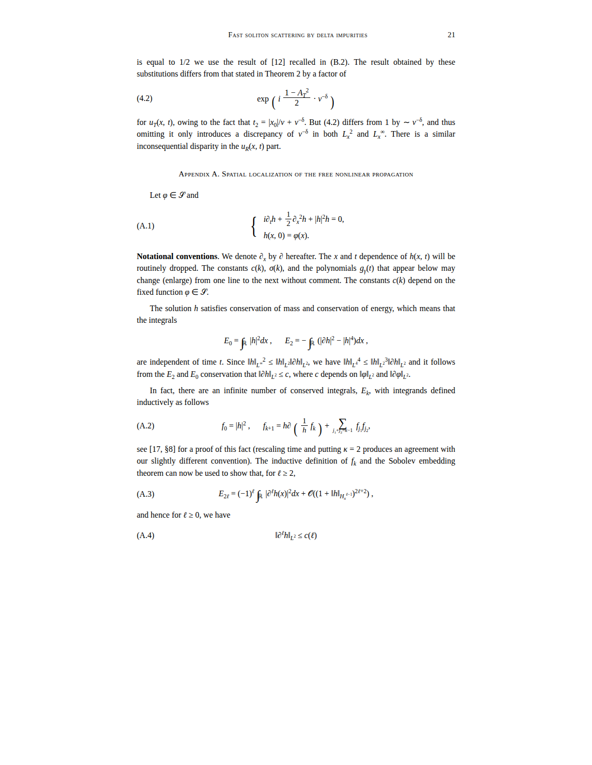Fast soliton scattering by delta impurities 21
is equal to 1/2 we use the result of [12] recalled in (B.2). The result obtained by these substitutions differs from that stated in Theorem 2 by a factor of
(4.2) exp ( i 1 − AT22 · v−δ )
for uT(x, t), owing to the fact that t2 = |x0|/v + v−δ. But (4.2) differs from 1 by ∼ v−δ, and thus omitting it only introduces a discrepancy of v−δ in both Lx2 and Lx∞. There is a similar inconsequential disparity in the uR(x, t) part.
Appendix A. Spatial localization of the free nonlinear propagation
Let φ ∈ 𝒮 and
(A.1) {
i∂th + 12∂x2h + |h|2h = 0,
h(x, 0) = φ(x).
Notational conventions. We denote ∂x by ∂ hereafter. The x and t dependence of h(x, t) will be routinely dropped. The constants c(k), σ(k), and the polynomials gγ(t) that appear below may change (enlarge) from one line to the next without comment. The constants c(k) depend on the fixed function φ ∈ 𝒮.
The solution h satisfies conservation of mass and conservation of energy, which means that the integrals
E0 = ∫ℝ |h|2dx , E2 = − ∫ℝ (|∂h|2 − |h|4)dx ,
are independent of time t. Since ‖h‖L∞2 ≤ ‖h‖L2‖∂h‖L2, we have ‖h‖L44 ≤ ‖h‖L23‖∂h‖L2 and it follows from the E2 and E0 conservation that ‖∂h‖L2 ≤ c, where c depends on ‖φ‖L2 and ‖∂φ‖L2.
In fact, there are an infinite number of conserved integrals, Ek, with integrands defined inductively as follows
(A.2) f0 = |h|2 , fk+1 = h∂ ( 1 h fk ) + ∑j1+j2=k−1 fj1fj2,
see [17, §8] for a proof of this fact (rescaling time and putting κ = 2 produces an agreement with our slightly different convention). The inductive definition of fk and the Sobolev embedding theorem can now be used to show that, for ℓ ≥ 2,
(A.3) E2ℓ = (−1)ℓ ∫ℝ |∂ℓh(x)|2dx + 𝒪((1 + ‖h‖Hxℓ−1)2ℓ+2) ,
and hence for ℓ ≥ 0, we have
(A.4) ‖∂ℓh‖L2 ≤ c(ℓ)